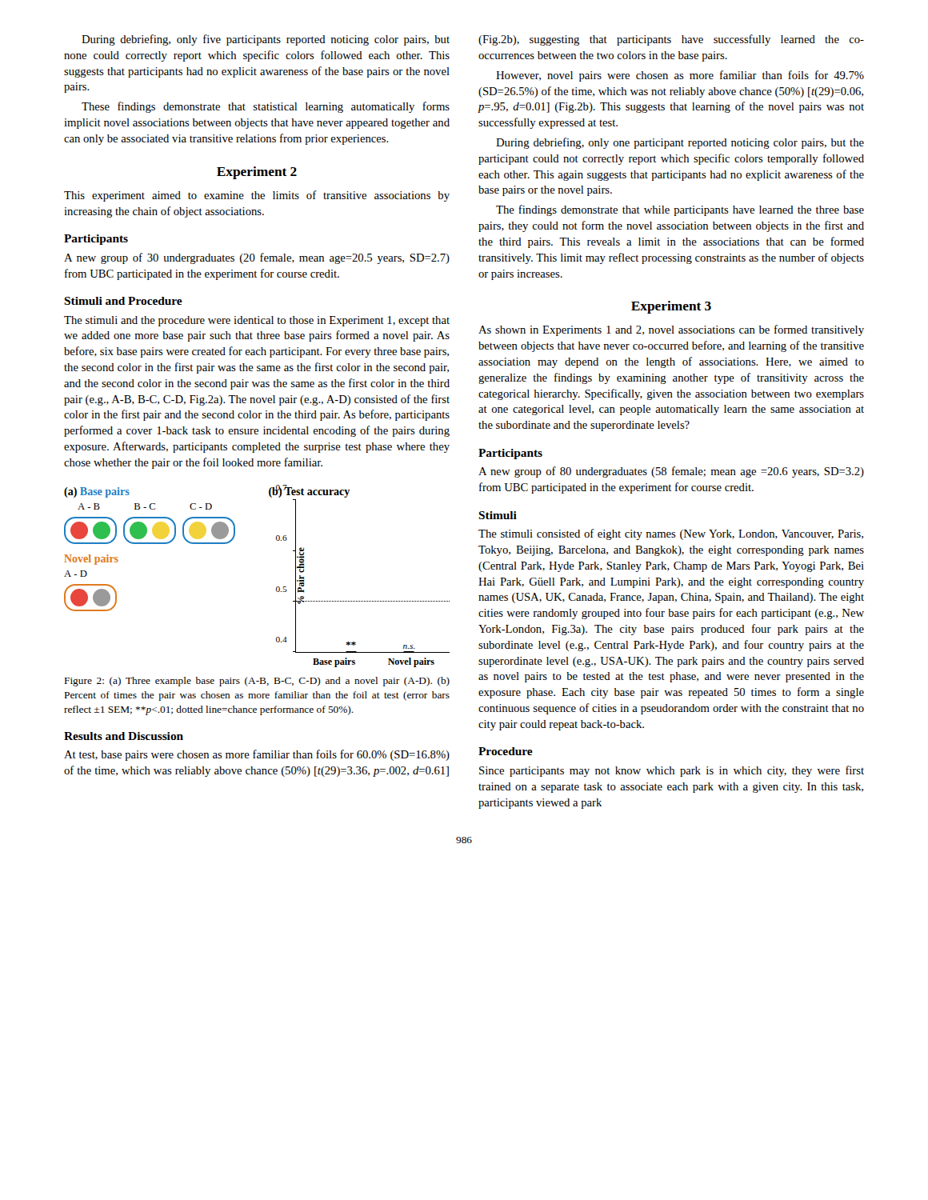During debriefing, only five participants reported noticing color pairs, but none could correctly report which specific colors followed each other. This suggests that participants had no explicit awareness of the base pairs or the novel pairs.
These findings demonstrate that statistical learning automatically forms implicit novel associations between objects that have never appeared together and can only be associated via transitive relations from prior experiences.
Experiment 2
This experiment aimed to examine the limits of transitive associations by increasing the chain of object associations.
Participants
A new group of 30 undergraduates (20 female, mean age=20.5 years, SD=2.7) from UBC participated in the experiment for course credit.
Stimuli and Procedure
The stimuli and the procedure were identical to those in Experiment 1, except that we added one more base pair such that three base pairs formed a novel pair. As before, six base pairs were created for each participant. For every three base pairs, the second color in the first pair was the same as the first color in the second pair, and the second color in the second pair was the same as the first color in the third pair (e.g., A-B, B-C, C-D, Fig.2a). The novel pair (e.g., A-D) consisted of the first color in the first pair and the second color in the third pair. As before, participants performed a cover 1-back task to ensure incidental encoding of the pairs during exposure. Afterwards, participants completed the surprise test phase where they chose whether the pair or the foil looked more familiar.
(a) Base pairs
A - B B - C C - D
Novel pairs
A - D
(b) Test accuracy
% Pair choice
0.7
0.6
0.5
0.4
**
n.s.
Base pairs Novel pairs
Figure 2: (a) Three example base pairs (A-B, B-C, C-D) and a novel pair (A-D). (b) Percent of times the pair was chosen as more familiar than the foil at test (error bars reflect ±1 SEM; **p<.01; dotted line=chance performance of 50%).
Results and Discussion
At test, base pairs were chosen as more familiar than foils for 60.0% (SD=16.8%) of the time, which was reliably above chance (50%) [t(29)=3.36, p=.002, d=0.61] (Fig.2b), suggesting that participants have successfully learned the co-occurrences between the two colors in the base pairs.
However, novel pairs were chosen as more familiar than foils for 49.7% (SD=26.5%) of the time, which was not reliably above chance (50%) [t(29)=0.06, p=.95, d=0.01] (Fig.2b). This suggests that learning of the novel pairs was not successfully expressed at test.
During debriefing, only one participant reported noticing color pairs, but the participant could not correctly report which specific colors temporally followed each other. This again suggests that participants had no explicit awareness of the base pairs or the novel pairs.
The findings demonstrate that while participants have learned the three base pairs, they could not form the novel association between objects in the first and the third pairs. This reveals a limit in the associations that can be formed transitively. This limit may reflect processing constraints as the number of objects or pairs increases.
Experiment 3
As shown in Experiments 1 and 2, novel associations can be formed transitively between objects that have never co-occurred before, and learning of the transitive association may depend on the length of associations. Here, we aimed to generalize the findings by examining another type of transitivity across the categorical hierarchy. Specifically, given the association between two exemplars at one categorical level, can people automatically learn the same association at the subordinate and the superordinate levels?
Participants
A new group of 80 undergraduates (58 female; mean age =20.6 years, SD=3.2) from UBC participated in the experiment for course credit.
Stimuli
The stimuli consisted of eight city names (New York, London, Vancouver, Paris, Tokyo, Beijing, Barcelona, and Bangkok), the eight corresponding park names (Central Park, Hyde Park, Stanley Park, Champ de Mars Park, Yoyogi Park, Bei Hai Park, Güell Park, and Lumpini Park), and the eight corresponding country names (USA, UK, Canada, France, Japan, China, Spain, and Thailand). The eight cities were randomly grouped into four base pairs for each participant (e.g., New York-London, Fig.3a). The city base pairs produced four park pairs at the subordinate level (e.g., Central Park-Hyde Park), and four country pairs at the superordinate level (e.g., USA-UK). The park pairs and the country pairs served as novel pairs to be tested at the test phase, and were never presented in the exposure phase. Each city base pair was repeated 50 times to form a single continuous sequence of cities in a pseudorandom order with the constraint that no city pair could repeat back-to-back.
Procedure
Since participants may not know which park is in which city, they were first trained on a separate task to associate each park with a given city. In this task, participants viewed a park
986